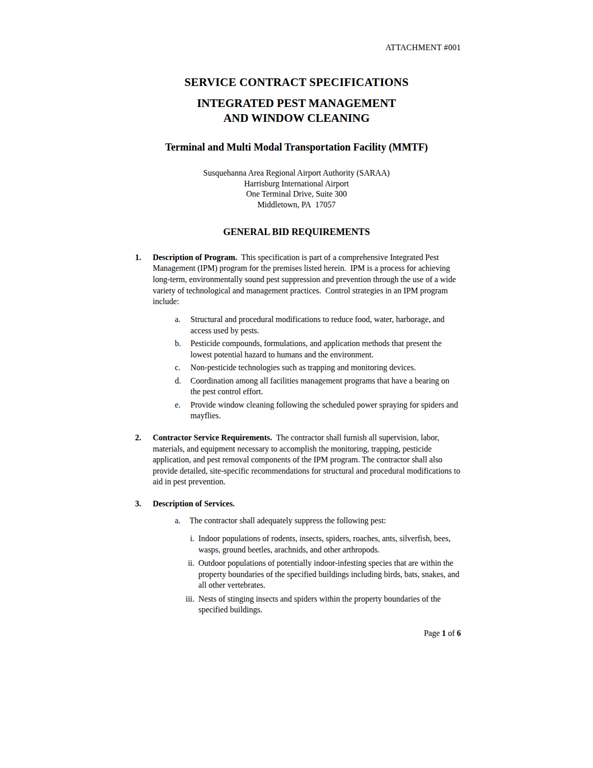ATTACHMENT #001
SERVICE CONTRACT SPECIFICATIONS
INTEGRATED PEST MANAGEMENT
AND WINDOW CLEANING
Terminal and Multi Modal Transportation Facility (MMTF)
Susquehanna Area Regional Airport Authority (SARAA)
Harrisburg International Airport
One Terminal Drive, Suite 300
Middletown, PA 17057
GENERAL BID REQUIREMENTS
Description of Program. This specification is part of a comprehensive Integrated Pest Management (IPM) program for the premises listed herein. IPM is a process for achieving long-term, environmentally sound pest suppression and prevention through the use of a wide variety of technological and management practices. Control strategies in an IPM program include:
Structural and procedural modifications to reduce food, water, harborage, and access used by pests.
Pesticide compounds, formulations, and application methods that present the lowest potential hazard to humans and the environment.
Non-pesticide technologies such as trapping and monitoring devices.
Coordination among all facilities management programs that have a bearing on the pest control effort.
Provide window cleaning following the scheduled power spraying for spiders and mayflies.
Contractor Service Requirements. The contractor shall furnish all supervision, labor, materials, and equipment necessary to accomplish the monitoring, trapping, pesticide application, and pest removal components of the IPM program. The contractor shall also provide detailed, site-specific recommendations for structural and procedural modifications to aid in pest prevention.
Description of Services.
The contractor shall adequately suppress the following pest:
Indoor populations of rodents, insects, spiders, roaches, ants, silverfish, bees, wasps, ground beetles, arachnids, and other arthropods.
Outdoor populations of potentially indoor-infesting species that are within the property boundaries of the specified buildings including birds, bats, snakes, and all other vertebrates.
Nests of stinging insects and spiders within the property boundaries of the specified buildings.
Page 1 of 6